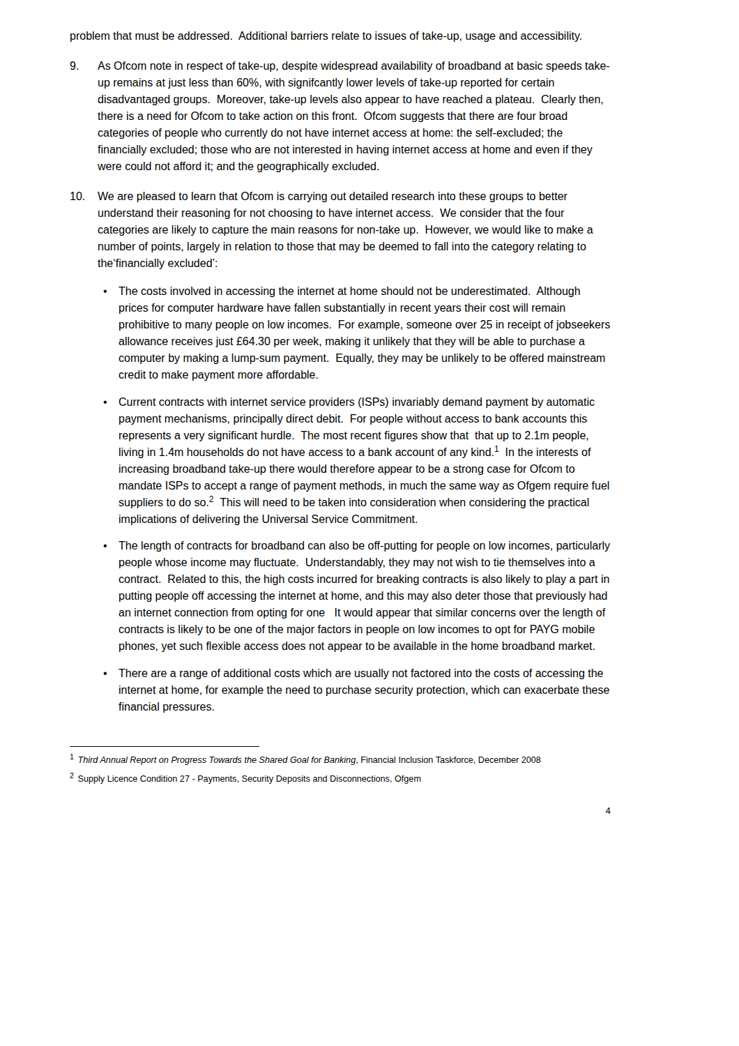problem that must be addressed. Additional barriers relate to issues of take-up, usage and accessibility.
9. As Ofcom note in respect of take-up, despite widespread availability of broadband at basic speeds take-up remains at just less than 60%, with signifcantly lower levels of take-up reported for certain disadvantaged groups. Moreover, take-up levels also appear to have reached a plateau. Clearly then, there is a need for Ofcom to take action on this front. Ofcom suggests that there are four broad categories of people who currently do not have internet access at home: the self-excluded; the financially excluded; those who are not interested in having internet access at home and even if they were could not afford it; and the geographically excluded.
10. We are pleased to learn that Ofcom is carrying out detailed research into these groups to better understand their reasoning for not choosing to have internet access. We consider that the four categories are likely to capture the main reasons for non-take up. However, we would like to make a number of points, largely in relation to those that may be deemed to fall into the category relating to the‘financially excluded’:
The costs involved in accessing the internet at home should not be underestimated. Although prices for computer hardware have fallen substantially in recent years their cost will remain prohibitive to many people on low incomes. For example, someone over 25 in receipt of jobseekers allowance receives just £64.30 per week, making it unlikely that they will be able to purchase a computer by making a lump-sum payment. Equally, they may be unlikely to be offered mainstream credit to make payment more affordable.
Current contracts with internet service providers (ISPs) invariably demand payment by automatic payment mechanisms, principally direct debit. For people without access to bank accounts this represents a very significant hurdle. The most recent figures show that that up to 2.1m people, living in 1.4m households do not have access to a bank account of any kind.1 In the interests of increasing broadband take-up there would therefore appear to be a strong case for Ofcom to mandate ISPs to accept a range of payment methods, in much the same way as Ofgem require fuel suppliers to do so.2 This will need to be taken into consideration when considering the practical implications of delivering the Universal Service Commitment.
The length of contracts for broadband can also be off-putting for people on low incomes, particularly people whose income may fluctuate. Understandably, they may not wish to tie themselves into a contract. Related to this, the high costs incurred for breaking contracts is also likely to play a part in putting people off accessing the internet at home, and this may also deter those that previously had an internet connection from opting for one It would appear that similar concerns over the length of contracts is likely to be one of the major factors in people on low incomes to opt for PAYG mobile phones, yet such flexible access does not appear to be available in the home broadband market.
There are a range of additional costs which are usually not factored into the costs of accessing the internet at home, for example the need to purchase security protection, which can exacerbate these financial pressures.
1 Third Annual Report on Progress Towards the Shared Goal for Banking, Financial Inclusion Taskforce, December 2008
2 Supply Licence Condition 27 - Payments, Security Deposits and Disconnections, Ofgem
4